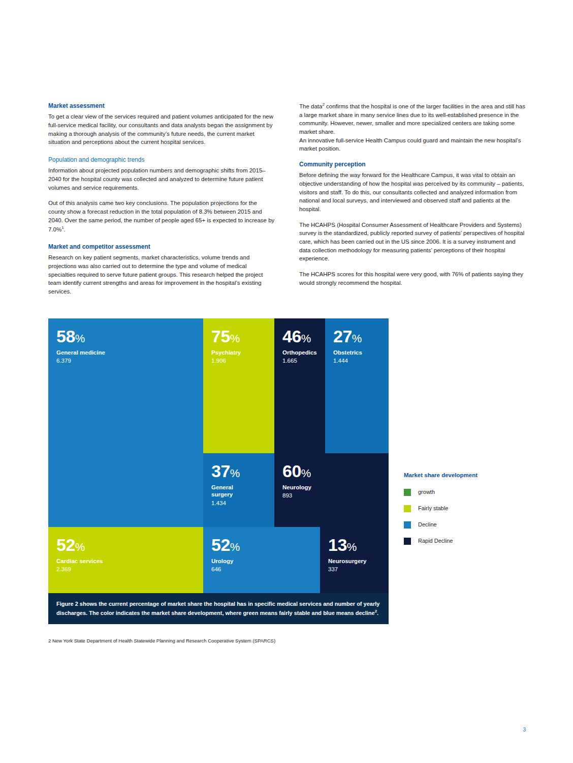Market assessment
To get a clear view of the services required and patient volumes anticipated for the new full-service medical facility, our consultants and data analysts began the assignment by making a thorough analysis of the community’s future needs, the current market situation and perceptions about the current hospital services.
Population and demographic trends
Information about projected population numbers and demographic shifts from 2015–2040 for the hospital county was collected and analyzed to determine future patient volumes and service requirements.
Out of this analysis came two key conclusions. The population projections for the county show a forecast reduction in the total population of 8.3% between 2015 and 2040. Over the same period, the number of people aged 65+ is expected to increase by 7.0%1.
Market and competitor assessment
Research on key patient segments, market characteristics, volume trends and projections was also carried out to determine the type and volume of medical specialties required to serve future patient groups. This research helped the project team identify current strengths and areas for improvement in the hospital’s existing services.
The data2 confirms that the hospital is one of the larger facilities in the area and still has a large market share in many service lines due to its well-established presence in the community. However, newer, smaller and more specialized centers are taking some market share.
An innovative full-service Health Campus could guard and maintain the new hospital’s market position.
Community perception
Before defining the way forward for the Healthcare Campus, it was vital to obtain an objective understanding of how the hospital was perceived by its community – patients, visitors and staff. To do this, our consultants collected and analyzed information from national and local surveys, and interviewed and observed staff and patients at the hospital.
The HCAHPS (Hospital Consumer Assessment of Healthcare Providers and Systems) survey is the standardized, publicly reported survey of patients’ perspectives of hospital care, which has been carried out in the US since 2006. It is a survey instrument and data collection methodology for measuring patients’ perceptions of their hospital experience.
The HCAHPS scores for this hospital were very good, with 76% of patients saying they would strongly recommend the hospital.
58%
General medicine
6.379
75%
Psychiatry
1.906
46%
Orthopedics
1.665
27%
Obstetrics
1.444
37%
General
surgery
1.434
60%
Neurology
893
52%
Cardiac services
2.369
52%
Urology
646
13%
Neurosurgery
337
Figure 2 shows the current percentage of market share the hospital has in specific medical services and number of yearly discharges. The color indicates the market share development, where green means fairly stable and blue means decline2.
Market share development
growth
Fairly stable
Decline
Rapid Decline
2 New York State Department of Health Statewide Planning and Research Cooperative System (SPARCS)
3